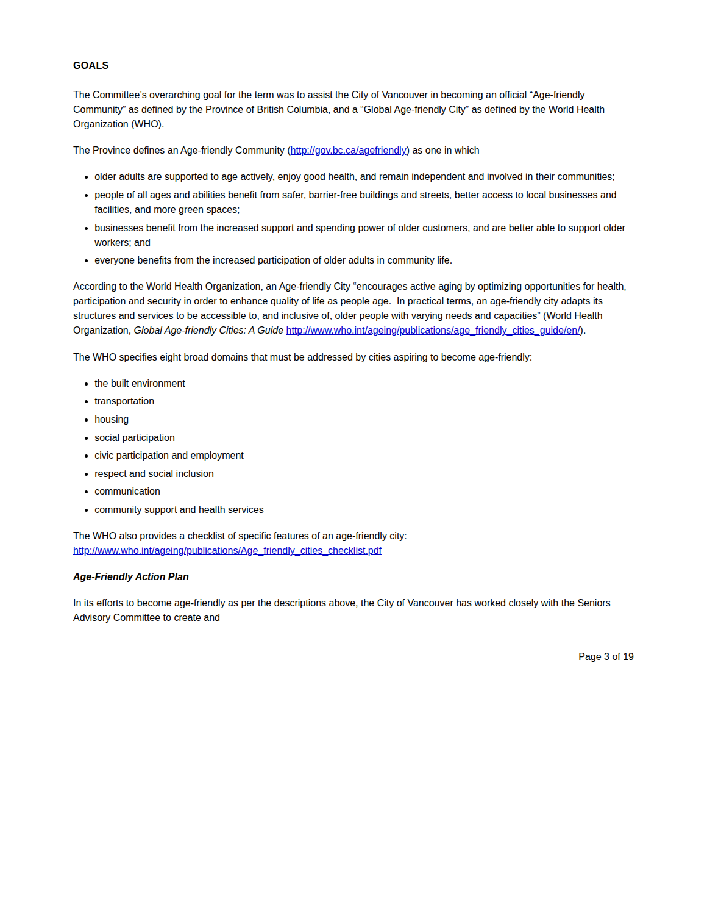GOALS
The Committee’s overarching goal for the term was to assist the City of Vancouver in becoming an official “Age-friendly Community” as defined by the Province of British Columbia, and a “Global Age-friendly City” as defined by the World Health Organization (WHO).
The Province defines an Age-friendly Community (http://gov.bc.ca/agefriendly) as one in which
older adults are supported to age actively, enjoy good health, and remain independent and involved in their communities;
people of all ages and abilities benefit from safer, barrier-free buildings and streets, better access to local businesses and facilities, and more green spaces;
businesses benefit from the increased support and spending power of older customers, and are better able to support older workers; and
everyone benefits from the increased participation of older adults in community life.
According to the World Health Organization, an Age-friendly City “encourages active aging by optimizing opportunities for health, participation and security in order to enhance quality of life as people age. In practical terms, an age-friendly city adapts its structures and services to be accessible to, and inclusive of, older people with varying needs and capacities” (World Health Organization, Global Age-friendly Cities: A Guide http://www.who.int/ageing/publications/age_friendly_cities_guide/en/).
The WHO specifies eight broad domains that must be addressed by cities aspiring to become age-friendly:
the built environment
transportation
housing
social participation
civic participation and employment
respect and social inclusion
communication
community support and health services
The WHO also provides a checklist of specific features of an age-friendly city:
http://www.who.int/ageing/publications/Age_friendly_cities_checklist.pdf
Age-Friendly Action Plan
In its efforts to become age-friendly as per the descriptions above, the City of Vancouver has worked closely with the Seniors Advisory Committee to create and
Page 3 of 19